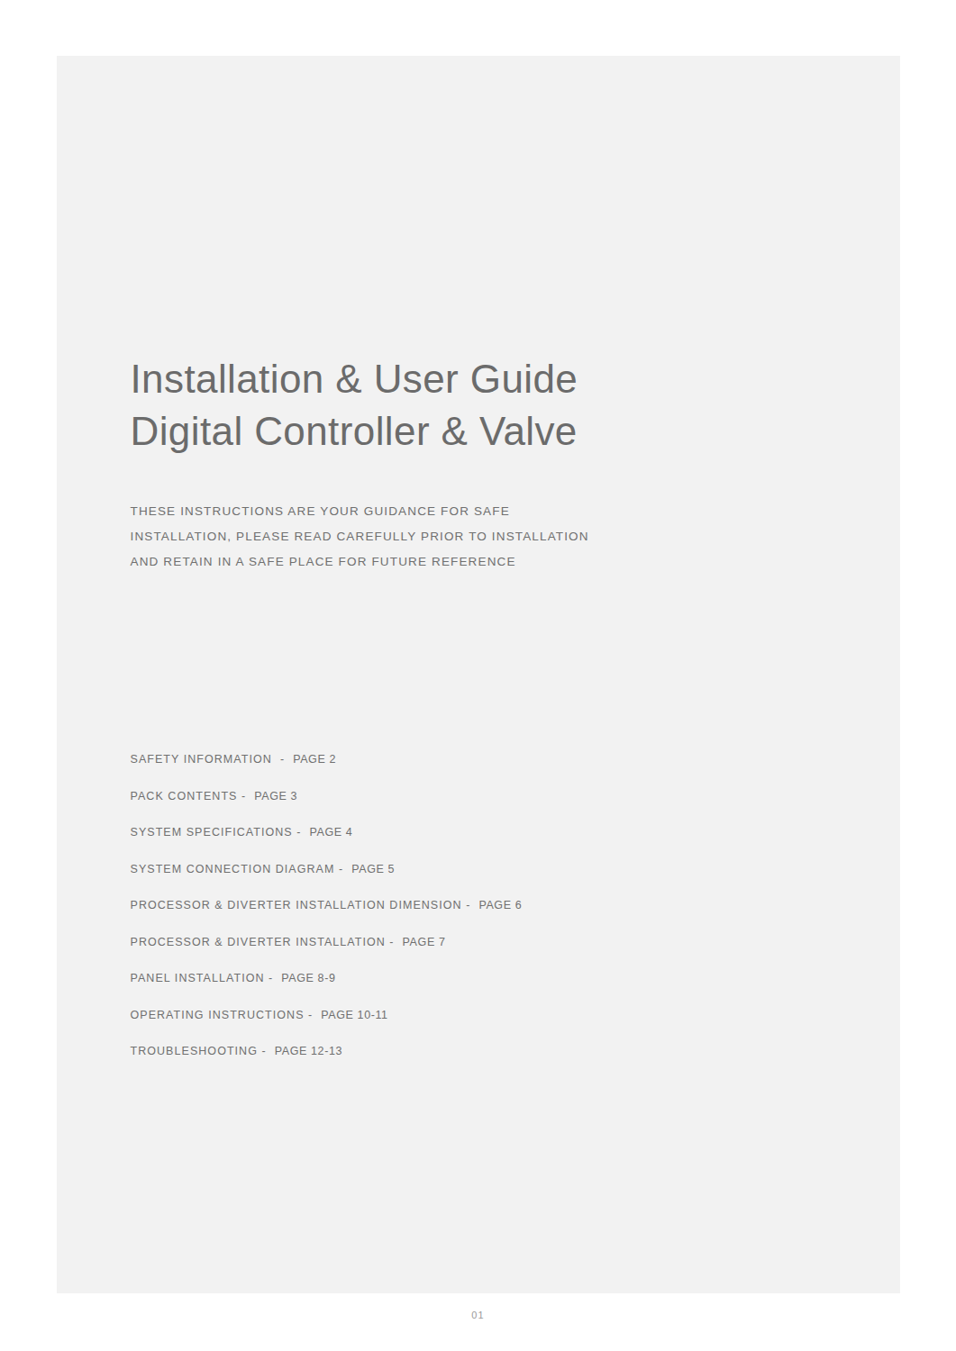Installation & User Guide Digital Controller & Valve
These instructions are your guidance for safe
installation, please read carefully prior to installation
and retain in a safe place for future reference
Safety Information - Page 2
Pack Contents - Page 3
System Specifications - Page 4
System Connection Diagram - Page 5
Processor & Diverter Installation Dimension - Page 6
Processor & Diverter Installation - Page 7
Panel Installation - Page 8-9
Operating Instructions - Page 10-11
Troubleshooting - Page 12-13
01